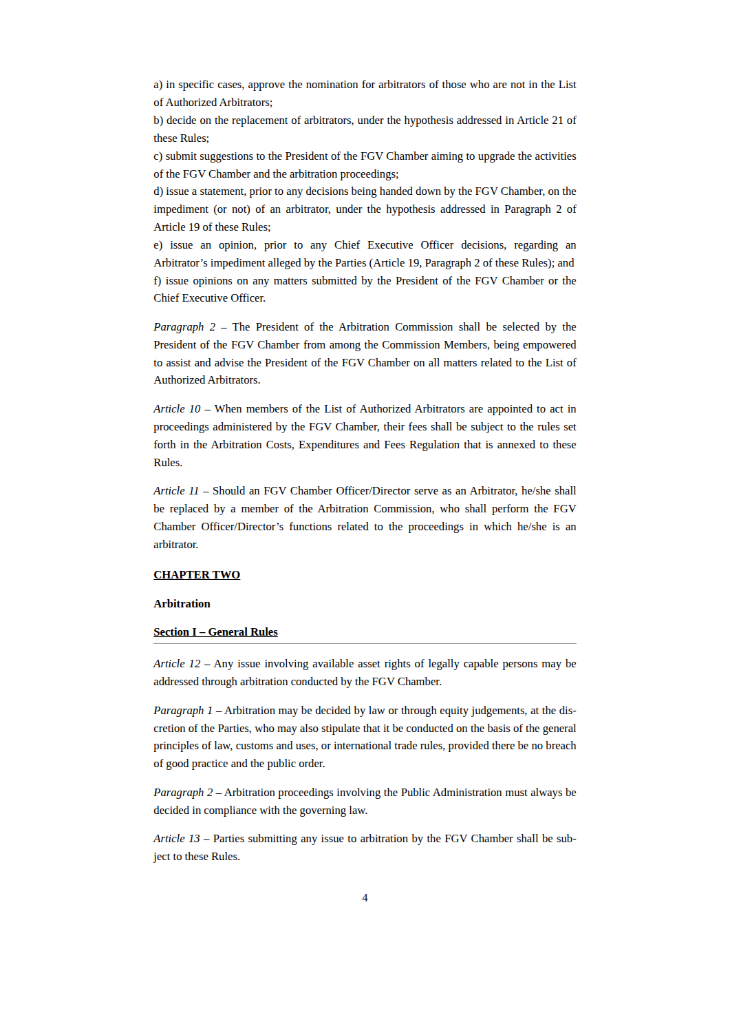a) in specific cases, approve the nomination for arbitrators of those who are not in the List of Authorized Arbitrators;
b) decide on the replacement of arbitrators, under the hypothesis addressed in Article 21 of these Rules;
c) submit suggestions to the President of the FGV Chamber aiming to upgrade the activities of the FGV Chamber and the arbitration proceedings;
d) issue a statement, prior to any decisions being handed down by the FGV Chamber, on the impediment (or not) of an arbitrator, under the hypothesis addressed in Paragraph 2 of Article 19 of these Rules;
e) issue an opinion, prior to any Chief Executive Officer decisions, regarding an Arbitrator’s impediment alleged by the Parties (Article 19, Paragraph 2 of these Rules); and
f) issue opinions on any matters submitted by the President of the FGV Chamber or the Chief Executive Officer.
Paragraph 2 – The President of the Arbitration Commission shall be selected by the President of the FGV Chamber from among the Commission Members, being empowered to assist and advise the President of the FGV Chamber on all matters related to the List of Authorized Arbitrators.
Article 10 – When members of the List of Authorized Arbitrators are appointed to act in proceedings administered by the FGV Chamber, their fees shall be subject to the rules set forth in the Arbitration Costs, Expenditures and Fees Regulation that is annexed to these Rules.
Article 11 – Should an FGV Chamber Officer/Director serve as an Arbitrator, he/she shall be replaced by a member of the Arbitration Commission, who shall perform the FGV Chamber Officer/Director’s functions related to the proceedings in which he/she is an arbitrator.
CHAPTER TWO
Arbitration
Section I – General Rules
Article 12 – Any issue involving available asset rights of legally capable persons may be addressed through arbitration conducted by the FGV Chamber.
Paragraph 1 – Arbitration may be decided by law or through equity judgements, at the discretion of the Parties, who may also stipulate that it be conducted on the basis of the general principles of law, customs and uses, or international trade rules, provided there be no breach of good practice and the public order.
Paragraph 2 – Arbitration proceedings involving the Public Administration must always be decided in compliance with the governing law.
Article 13 – Parties submitting any issue to arbitration by the FGV Chamber shall be subject to these Rules.
4